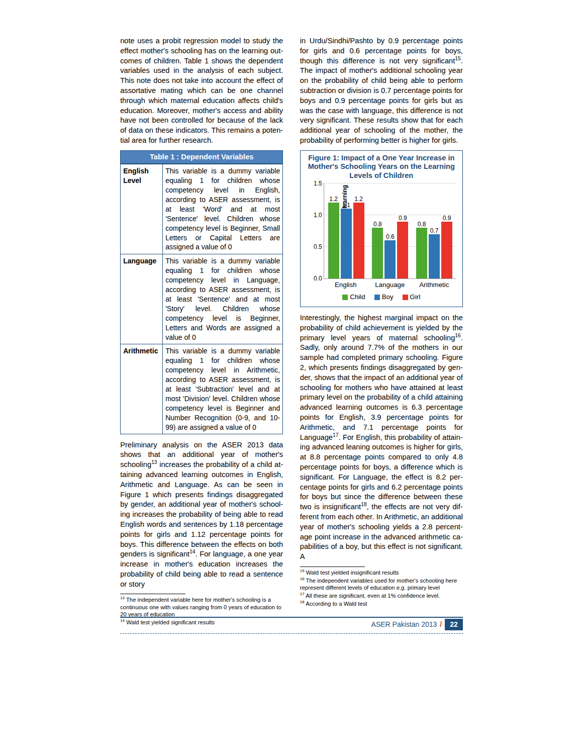note uses a probit regression model to study the effect mother's schooling has on the learning outcomes of children. Table 1 shows the dependent variables used in the analysis of each subject. This note does not take into account the effect of assortative mating which can be one channel through which maternal education affects child's education. Moreover, mother's access and ability have not been controlled for because of the lack of data on these indicators. This remains a potential area for further research.
Table 1 : Dependent Variables
| English Level | This variable is a dummy variable equaling 1 for children whose competency level in English, according to ASER assessment, is at least 'Word' and at most 'Sentence' level. Children whose competency level is Beginner, Small Letters or Capital Letters are assigned a value of 0 |
| Language | This variable is a dummy variable equaling 1 for children whose competency level in Language, according to ASER assessment, is at least 'Sentence' and at most 'Story' level. Children whose competency level is Beginner, Letters and Words are assigned a value of 0 |
| Arithmetic | This variable is a dummy variable equaling 1 for children whose competency level in Arithmetic, according to ASER assessment, is at least 'Subtraction' level and at most 'Division' level. Children whose competency level is Beginner and Number Recognition (0-9, and 10-99) are assigned a value of 0 |
Preliminary analysis on the ASER 2013 data shows that an additional year of mother's schooling13 increases the probability of a child attaining advanced learning outcomes in English, Arithmetic and Language. As can be seen in Figure 1 which presents findings disaggregated by gender, an additional year of mother's schooling increases the probability of being able to read English words and sentences by 1.18 percentage points for girls and 1.12 percentage points for boys. This difference between the effects on both genders is significant14. For language, a one year increase in mother's education increases the probability of child being able to read a sentence or story
13 The independent variable here for mother's schooling is a continuous one with values ranging from 0 years of education to 20 years of education
14 Wald test yielded significant results
in Urdu/Sindhi/Pashto by 0.9 percentage points for girls and 0.6 percentage points for boys, though this difference is not very significant15. The impact of mother's additional schooling year on the probability of child being able to perform subtraction or division is 0.7 percentage points for boys and 0.9 percentage points for girls but as was the case with language, this difference is not very significant. These results show that for each additional year of schooling of the mother, the probability of performing better is higher for girls.
Figure 1: Impact of a One Year Increase in Mother's Schooling Years on the Learning Levels of Children
% points increase in learning
1.5
1.0
0.5
0.0
1.2
1.1
1.2
0.8
0.6
0.9
0.8
0.7
0.9
English
Language
Arithmetic
Child
Boy
Girl
Interestingly, the highest marginal impact on the probability of child achievement is yielded by the primary level years of maternal schooling16. Sadly, only around 7.7% of the mothers in our sample had completed primary schooling. Figure 2, which presents findings disaggregated by gender, shows that the impact of an additional year of schooling for mothers who have attained at least primary level on the probability of a child attaining advanced learning outcomes is 6.3 percentage points for English, 3.9 percentage points for Arithmetic, and 7.1 percentage points for Language17. For English, this probability of attaining advanced leaning outcomes is higher for girls, at 8.8 percentage points compared to only 4.8 percentage points for boys, a difference which is significant. For Language, the effect is 8.2 percentage points for girls and 6.2 percentage points for boys but since the difference between these two is insignificant18, the effects are not very different from each other. In Arithmetic, an additional year of mother's schooling yields a 2.8 percentage point increase in the advanced arithmetic capabilities of a boy, but this effect is not significant. A
15 Wald test yielded insignificant results
16 The independent variables used for mother's schooling here represent different levels of education e.g. primary level
17 All these are significant, even at 1% confidence level.
18 According to a Wald test
ASER Pakistan 2013 / 22